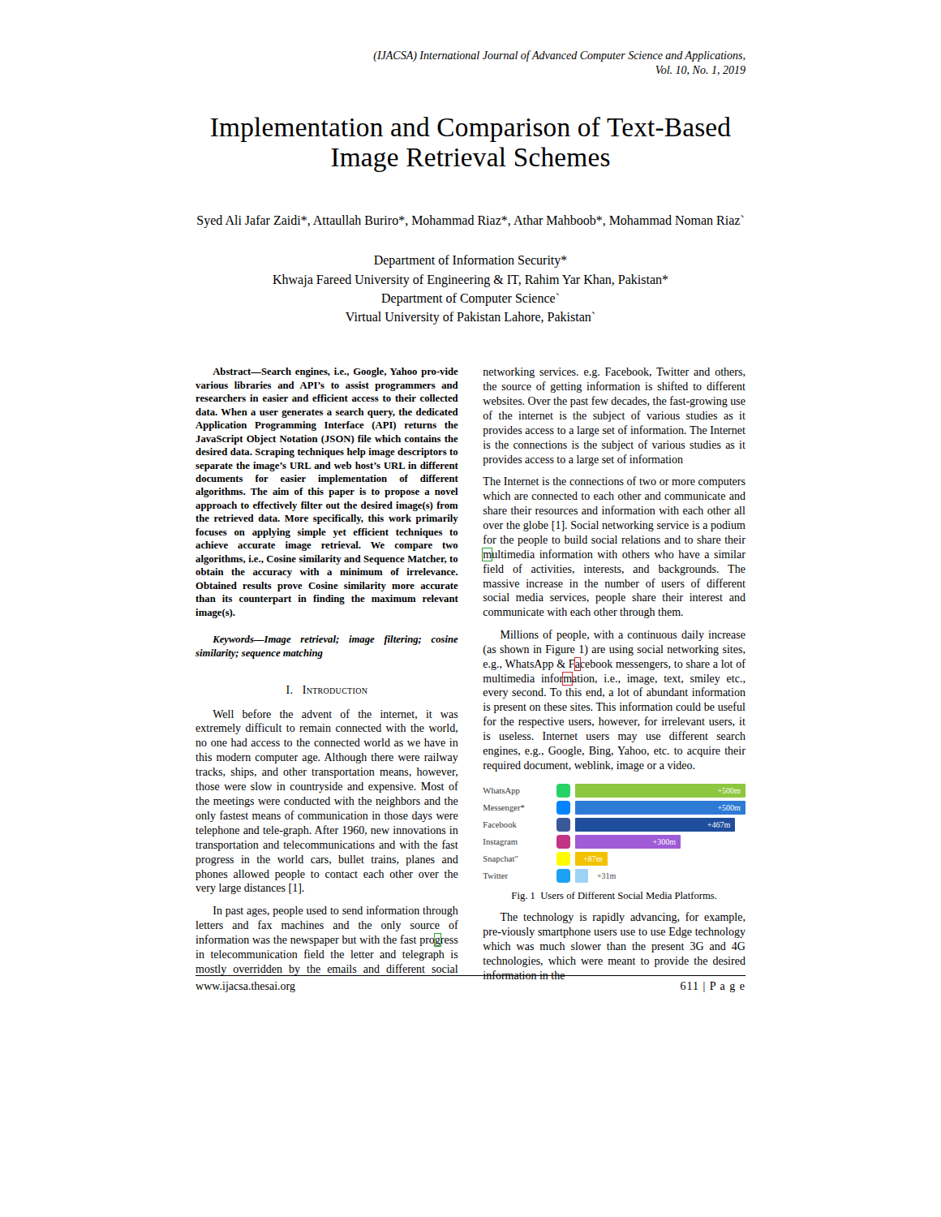(IJACSA) International Journal of Advanced Computer Science and Applications,
Vol. 10, No. 1, 2019
Implementation and Comparison of Text-Based Image Retrieval Schemes
Syed Ali Jafar Zaidi*, Attaullah Buriro*, Mohammad Riaz*, Athar Mahboob*, Mohammad Noman Riaz`
Department of Information Security*
Khwaja Fareed University of Engineering & IT, Rahim Yar Khan, Pakistan*
Department of Computer Science`
Virtual University of Pakistan Lahore, Pakistan`
Abstract—Search engines, i.e., Google, Yahoo pro-vide various libraries and API’s to assist programmers and researchers in easier and efficient access to their collected data. When a user generates a search query, the dedicated Application Programming Interface (API) returns the JavaScript Object Notation (JSON) file which contains the desired data. Scraping techniques help image descriptors to separate the image’s URL and web host’s URL in different documents for easier implementation of different algorithms. The aim of this paper is to propose a novel approach to effectively filter out the desired image(s) from the retrieved data. More specifically, this work primarily focuses on applying simple yet efficient techniques to achieve accurate image retrieval. We compare two algorithms, i.e., Cosine similarity and Sequence Matcher, to obtain the accuracy with a minimum of irrelevance. Obtained results prove Cosine similarity more accurate than its counterpart in finding the maximum relevant image(s).
Keywords—Image retrieval; image filtering; cosine similarity; sequence matching
I. Introduction
Well before the advent of the internet, it was extremely difficult to remain connected with the world, no one had access to the connected world as we have in this modern computer age. Although there were railway tracks, ships, and other transportation means, however, those were slow in countryside and expensive. Most of the meetings were conducted with the neighbors and the only fastest means of communication in those days were telephone and tele-graph. After 1960, new innovations in transportation and telecommunications and with the fast progress in the world cars, bullet trains, planes and phones allowed people to contact each other over the very large distances [1].
In past ages, people used to send information through letters and fax machines and the only source of information was the newspaper but with the fast progress in telecommunication field the letter and telegraph is mostly overridden by the emails and different social networking services. e.g. Facebook, Twitter and others, the source of getting information is shifted to different websites. Over the past few decades, the fast-growing use of the internet is the subject of various studies as it provides access to a large set of information. The Internet is the connections is the subject of various studies as it provides access to a large set of information
The Internet is the connections of two or more computers which are connected to each other and communicate and share their resources and information with each other all over the globe [1]. Social networking service is a podium for the people to build social relations and to share their multimedia information with others who have a similar field of activities, interests, and backgrounds. The massive increase in the number of users of different social media services, people share their interest and communicate with each other through them.
Millions of people, with a continuous daily increase (as shown in Figure 1) are using social networking sites, e.g., WhatsApp & Facebook messengers, to share a lot of multimedia information, i.e., image, text, smiley etc., every second. To this end, a lot of abundant information is present on these sites. This information could be useful for the respective users, however, for irrelevant users, it is useless. Internet users may use different search engines, e.g., Google, Bing, Yahoo, etc. to acquire their required document, weblink, image or a video.
| WhatsApp | | +500m |
| Messenger* | | +500m |
| Facebook | | +467m |
| Instagram | | +300m |
| Snapchat" | | +87m |
| Twitter | | +31m |
Fig. 1 Users of Different Social Media Platforms.
The technology is rapidly advancing, for example, pre-viously smartphone users use to use Edge technology which was much slower than the present 3G and 4G technologies, which were meant to provide the desired information in the
www.ijacsa.thesai.org 611 | P a g e